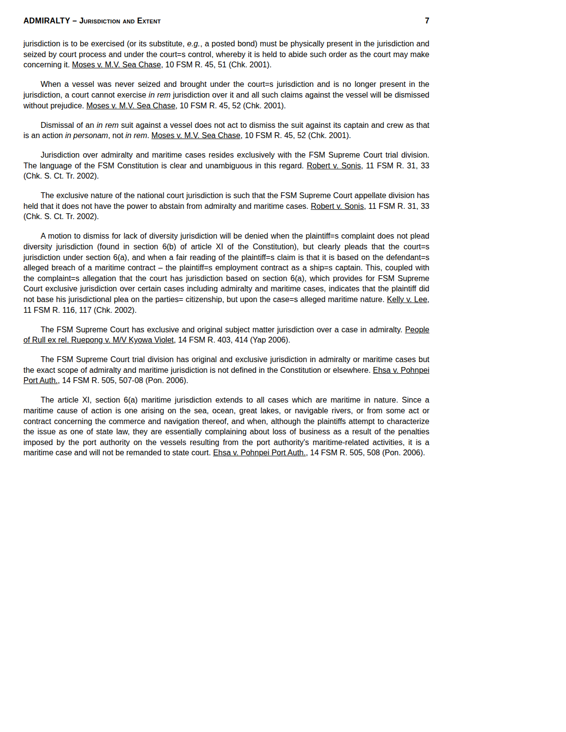ADMIRALTY – Jurisdiction and Extent 7
jurisdiction is to be exercised (or its substitute, e.g., a posted bond) must be physically present in the jurisdiction and seized by court process and under the court=s control, whereby it is held to abide such order as the court may make concerning it. Moses v. M.V. Sea Chase, 10 FSM R. 45, 51 (Chk. 2001).
When a vessel was never seized and brought under the court=s jurisdiction and is no longer present in the jurisdiction, a court cannot exercise in rem jurisdiction over it and all such claims against the vessel will be dismissed without prejudice. Moses v. M.V. Sea Chase, 10 FSM R. 45, 52 (Chk. 2001).
Dismissal of an in rem suit against a vessel does not act to dismiss the suit against its captain and crew as that is an action in personam, not in rem. Moses v. M.V. Sea Chase, 10 FSM R. 45, 52 (Chk. 2001).
Jurisdiction over admiralty and maritime cases resides exclusively with the FSM Supreme Court trial division. The language of the FSM Constitution is clear and unambiguous in this regard. Robert v. Sonis, 11 FSM R. 31, 33 (Chk. S. Ct. Tr. 2002).
The exclusive nature of the national court jurisdiction is such that the FSM Supreme Court appellate division has held that it does not have the power to abstain from admiralty and maritime cases. Robert v. Sonis, 11 FSM R. 31, 33 (Chk. S. Ct. Tr. 2002).
A motion to dismiss for lack of diversity jurisdiction will be denied when the plaintiff=s complaint does not plead diversity jurisdiction (found in section 6(b) of article XI of the Constitution), but clearly pleads that the court=s jurisdiction under section 6(a), and when a fair reading of the plaintiff=s claim is that it is based on the defendant=s alleged breach of a maritime contract – the plaintiff=s employment contract as a ship=s captain. This, coupled with the complaint=s allegation that the court has jurisdiction based on section 6(a), which provides for FSM Supreme Court exclusive jurisdiction over certain cases including admiralty and maritime cases, indicates that the plaintiff did not base his jurisdictional plea on the parties= citizenship, but upon the case=s alleged maritime nature. Kelly v. Lee, 11 FSM R. 116, 117 (Chk. 2002).
The FSM Supreme Court has exclusive and original subject matter jurisdiction over a case in admiralty. People of Rull ex rel. Ruepong v. M/V Kyowa Violet, 14 FSM R. 403, 414 (Yap 2006).
The FSM Supreme Court trial division has original and exclusive jurisdiction in admiralty or maritime cases but the exact scope of admiralty and maritime jurisdiction is not defined in the Constitution or elsewhere. Ehsa v. Pohnpei Port Auth., 14 FSM R. 505, 507-08 (Pon. 2006).
The article XI, section 6(a) maritime jurisdiction extends to all cases which are maritime in nature. Since a maritime cause of action is one arising on the sea, ocean, great lakes, or navigable rivers, or from some act or contract concerning the commerce and navigation thereof, and when, although the plaintiffs attempt to characterize the issue as one of state law, they are essentially complaining about loss of business as a result of the penalties imposed by the port authority on the vessels resulting from the port authority's maritime-related activities, it is a maritime case and will not be remanded to state court. Ehsa v. Pohnpei Port Auth., 14 FSM R. 505, 508 (Pon. 2006).